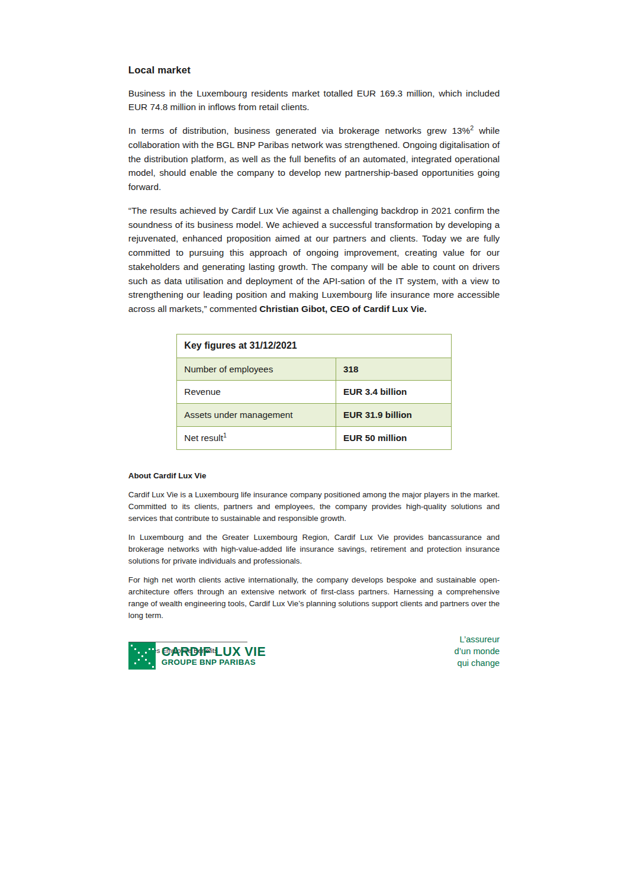Local market
Business in the Luxembourg residents market totalled EUR 169.3 million, which included EUR 74.8 million in inflows from retail clients.
In terms of distribution, business generated via brokerage networks grew 13%2 while collaboration with the BGL BNP Paribas network was strengthened. Ongoing digitalisation of the distribution platform, as well as the full benefits of an automated, integrated operational model, should enable the company to develop new partnership-based opportunities going forward.
“The results achieved by Cardif Lux Vie against a challenging backdrop in 2021 confirm the soundness of its business model. We achieved a successful transformation by developing a rejuvenated, enhanced proposition aimed at our partners and clients. Today we are fully committed to pursuing this approach of ongoing improvement, creating value for our stakeholders and generating lasting growth. The company will be able to count on drivers such as data utilisation and deployment of the API-sation of the IT system, with a view to strengthening our leading position and making Luxembourg life insurance more accessible across all markets,” commented Christian Gibot, CEO of Cardif Lux Vie.
| Key figures at 31/12/2021 |
| --- |
| Number of employees | 318 |
| Revenue | EUR 3.4 billion |
| Assets under management | EUR 31.9 billion |
| Net result 1 | EUR 50 million |
About Cardif Lux Vie
Cardif Lux Vie is a Luxembourg life insurance company positioned among the major players in the market. Committed to its clients, partners and employees, the company provides high-quality solutions and services that contribute to sustainable and responsible growth.
In Luxembourg and the Greater Luxembourg Region, Cardif Lux Vie provides bancassurance and brokerage networks with high-value-added life insurance savings, retirement and protection insurance solutions for private individuals and professionals.
For high net worth clients active internationally, the company develops bespoke and sustainable open-architecture offers through an extensive network of first-class partners. Harnessing a comprehensive range of wealth engineering tools, Cardif Lux Vie’s planning solutions support clients and partners over the long term.
2 Excludes Employee Benefits
CARDIF LUX VIE
GROUPE BNP PARIBAS
L’assureur
d’un monde
qui change